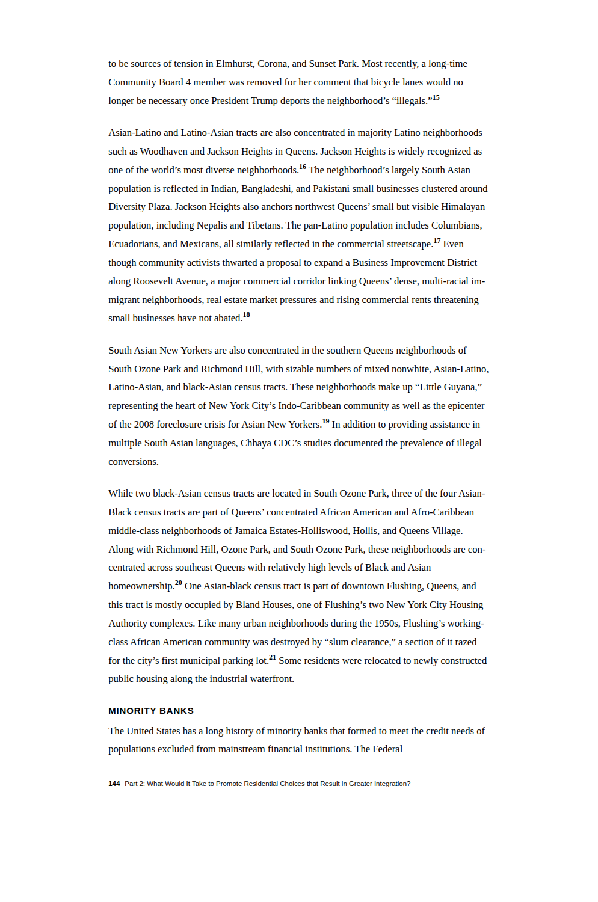to be sources of tension in Elmhurst, Corona, and Sunset Park. Most recently, a long-time Community Board 4 member was removed for her comment that bicycle lanes would no longer be necessary once President Trump deports the neighborhood’s “illegals.”15
Asian-Latino and Latino-Asian tracts are also concentrated in majority Latino neighborhoods such as Woodhaven and Jackson Heights in Queens. Jackson Heights is widely recognized as one of the world’s most diverse neighborhoods.16 The neighborhood’s largely South Asian population is reflected in Indian, Bangladeshi, and Pakistani small businesses clustered around Diversity Plaza. Jackson Heights also anchors northwest Queens’ small but visible Himalayan population, including Nepalis and Tibetans. The pan-Latino population includes Columbians, Ecuadorians, and Mexicans, all similarly reflected in the commercial streetscape.17 Even though community activists thwarted a proposal to expand a Business Improvement District along Roosevelt Avenue, a major commercial corridor linking Queens’ dense, multi-racial immigrant neighborhoods, real estate market pressures and rising commercial rents threatening small businesses have not abated.18
South Asian New Yorkers are also concentrated in the southern Queens neighborhoods of South Ozone Park and Richmond Hill, with sizable numbers of mixed nonwhite, Asian-Latino, Latino-Asian, and black-Asian census tracts. These neighborhoods make up “Little Guyana,” representing the heart of New York City’s Indo-Caribbean community as well as the epicenter of the 2008 foreclosure crisis for Asian New Yorkers.19 In addition to providing assistance in multiple South Asian languages, Chhaya CDC’s studies documented the prevalence of illegal conversions.
While two black-Asian census tracts are located in South Ozone Park, three of the four Asian-Black census tracts are part of Queens’ concentrated African American and Afro-Caribbean middle-class neighborhoods of Jamaica Estates-Holliswood, Hollis, and Queens Village. Along with Richmond Hill, Ozone Park, and South Ozone Park, these neighborhoods are concentrated across southeast Queens with relatively high levels of Black and Asian homeownership.20 One Asian-black census tract is part of downtown Flushing, Queens, and this tract is mostly occupied by Bland Houses, one of Flushing’s two New York City Housing Authority complexes. Like many urban neighborhoods during the 1950s, Flushing’s working-class African American community was destroyed by “slum clearance,” a section of it razed for the city’s first municipal parking lot.21 Some residents were relocated to newly constructed public housing along the industrial waterfront.
Minority Banks
The United States has a long history of minority banks that formed to meet the credit needs of populations excluded from mainstream financial institutions. The Federal
144 Part 2: What Would It Take to Promote Residential Choices that Result in Greater Integration?